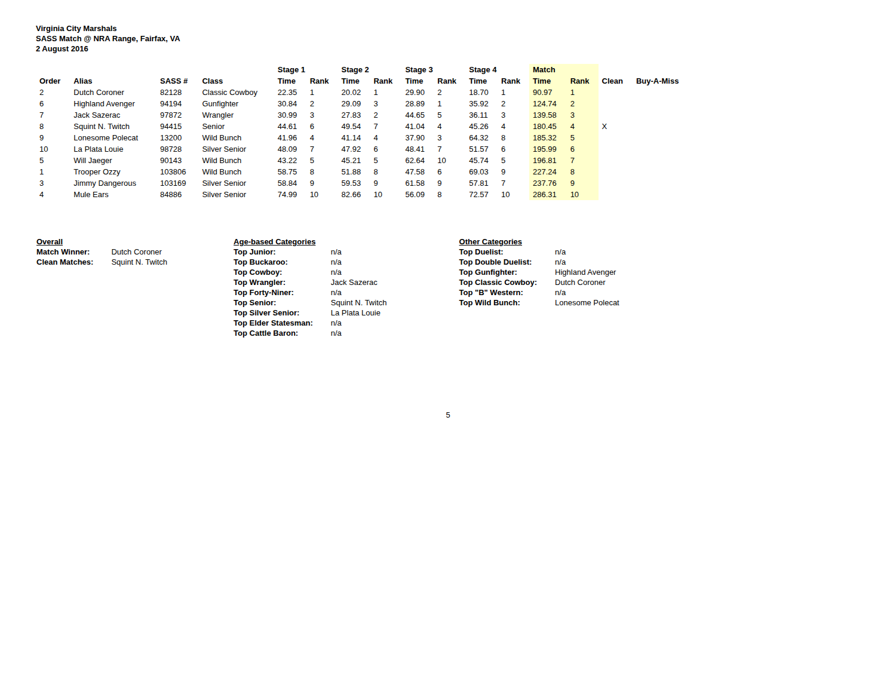Virginia City Marshals
SASS Match @ NRA Range, Fairfax, VA
2 August 2016
| | Stage 1 | Stage 2 | Stage 3 | Stage 4 | Match | | |
| --- | --- | --- | --- | --- | --- | --- | --- |
| Order | Alias | SASS # | Class | Time | Rank | Time | Rank | Time | Rank | Time | Rank | Time | Rank | Clean | Buy-A-Miss |
| 2 | Dutch Coroner | 82128 | Classic Cowboy | 22.35 | 1 | 20.02 | 1 | 29.90 | 2 | 18.70 | 1 | 90.97 | 1 | | |
| 6 | Highland Avenger | 94194 | Gunfighter | 30.84 | 2 | 29.09 | 3 | 28.89 | 1 | 35.92 | 2 | 124.74 | 2 | | |
| 7 | Jack Sazerac | 97872 | Wrangler | 30.99 | 3 | 27.83 | 2 | 44.65 | 5 | 36.11 | 3 | 139.58 | 3 | | |
| 8 | Squint N. Twitch | 94415 | Senior | 44.61 | 6 | 49.54 | 7 | 41.04 | 4 | 45.26 | 4 | 180.45 | 4 | X | |
| 9 | Lonesome Polecat | 13200 | Wild Bunch | 41.96 | 4 | 41.14 | 4 | 37.90 | 3 | 64.32 | 8 | 185.32 | 5 | | |
| 10 | La Plata Louie | 98728 | Silver Senior | 48.09 | 7 | 47.92 | 6 | 48.41 | 7 | 51.57 | 6 | 195.99 | 6 | | |
| 5 | Will Jaeger | 90143 | Wild Bunch | 43.22 | 5 | 45.21 | 5 | 62.64 | 10 | 45.74 | 5 | 196.81 | 7 | | |
| 1 | Trooper Ozzy | 103806 | Wild Bunch | 58.75 | 8 | 51.88 | 8 | 47.58 | 6 | 69.03 | 9 | 227.24 | 8 | | |
| 3 | Jimmy Dangerous | 103169 | Silver Senior | 58.84 | 9 | 59.53 | 9 | 61.58 | 9 | 57.81 | 7 | 237.76 | 9 | | |
| 4 | Mule Ears | 84886 | Silver Senior | 74.99 | 10 | 82.66 | 10 | 56.09 | 8 | 72.57 | 10 | 286.31 | 10 | | |
| / Overall / / Match Winner: / Dutch Coroner / / Clean Matches: / Squint N. Twitch / | / Age-based Categories / / Top Junior: / n/a / / Top Buckaroo: / n/a / / Top Cowboy: / n/a / / Top Wrangler: / Jack Sazerac / / Top Forty-Niner: / n/a / / Top Senior: / Squint N. Twitch / / Top Silver Senior: / La Plata Louie / / Top Elder Statesman: / n/a / / Top Cattle Baron: / n/a / | / Other Categories / / Top Duelist: / n/a / / Top Double Duelist: / n/a / / Top Gunfighter: / Highland Avenger / / Top Classic Cowboy: / Dutch Coroner / / Top "B" Western: / n/a / / Top Wild Bunch: / Lonesome Polecat / |
5